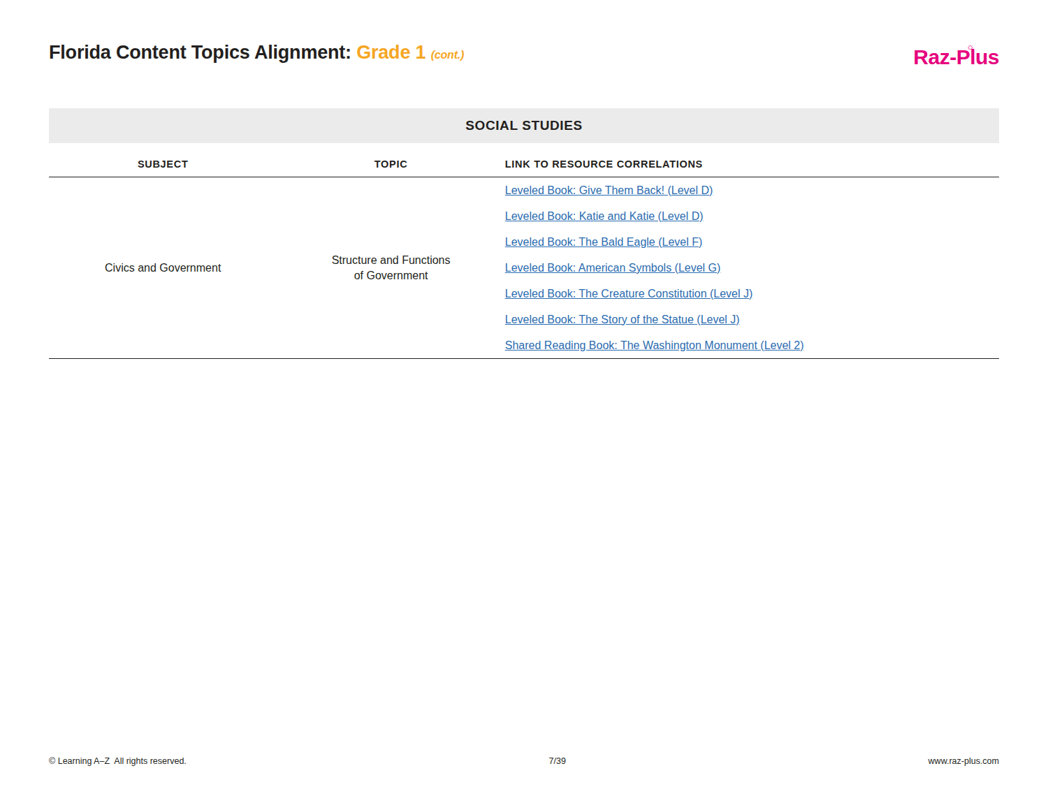Florida Content Topics Alignment: Grade 1 (cont.)
☼ Raz-Plus
SOCIAL STUDIES
| SUBJECT | TOPIC | LINK TO RESOURCE CORRELATIONS |
| --- | --- | --- |
| Civics and Government | Structure and Functions of Government | Leveled Book: Give Them Back! (Level D) Leveled Book: Katie and Katie (Level D) Leveled Book: The Bald Eagle (Level F) Leveled Book: American Symbols (Level G) Leveled Book: The Creature Constitution (Level J) Leveled Book: The Story of the Statue (Level J) Shared Reading Book: The Washington Monument (Level 2) |
© Learning A–Z All rights reserved.
7/39
www.raz-plus.com